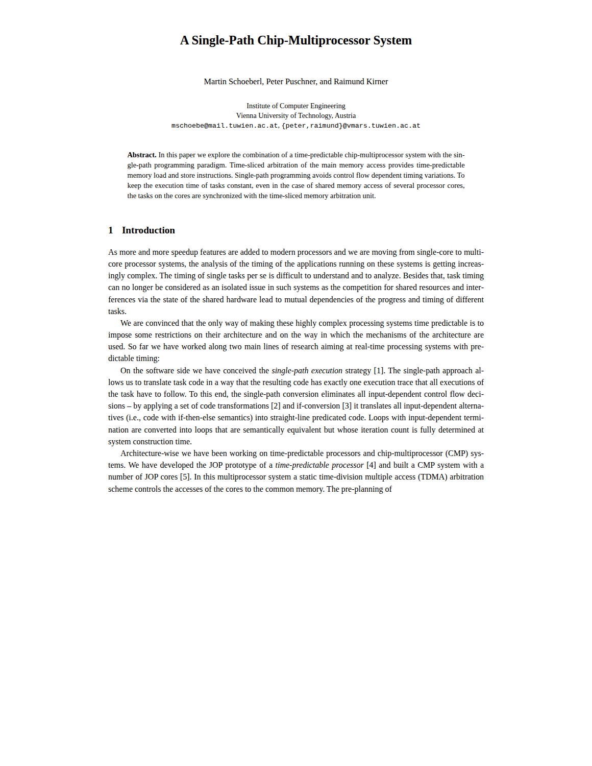A Single-Path Chip-Multiprocessor System
Martin Schoeberl, Peter Puschner, and Raimund Kirner
Institute of Computer Engineering
Vienna University of Technology, Austria
mschoebe@mail.tuwien.ac.at, {peter,raimund}@vmars.tuwien.ac.at
Abstract. In this paper we explore the combination of a time-predictable chip-multiprocessor system with the single-path programming paradigm. Time-sliced arbitration of the main memory access provides time-predictable memory load and store instructions. Single-path programming avoids control flow dependent timing variations. To keep the execution time of tasks constant, even in the case of shared memory access of several processor cores, the tasks on the cores are synchronized with the time-sliced memory arbitration unit.
1 Introduction
As more and more speedup features are added to modern processors and we are moving from single-core to multi-core processor systems, the analysis of the timing of the applications running on these systems is getting increasingly complex. The timing of single tasks per se is difficult to understand and to analyze. Besides that, task timing can no longer be considered as an isolated issue in such systems as the competition for shared resources and interferences via the state of the shared hardware lead to mutual dependencies of the progress and timing of different tasks.
We are convinced that the only way of making these highly complex processing systems time predictable is to impose some restrictions on their architecture and on the way in which the mechanisms of the architecture are used. So far we have worked along two main lines of research aiming at real-time processing systems with predictable timing:
On the software side we have conceived the single-path execution strategy [1]. The single-path approach allows us to translate task code in a way that the resulting code has exactly one execution trace that all executions of the task have to follow. To this end, the single-path conversion eliminates all input-dependent control flow decisions – by applying a set of code transformations [2] and if-conversion [3] it translates all input-dependent alternatives (i.e., code with if-then-else semantics) into straight-line predicated code. Loops with input-dependent termination are converted into loops that are semantically equivalent but whose iteration count is fully determined at system construction time.
Architecture-wise we have been working on time-predictable processors and chip-multiprocessor (CMP) systems. We have developed the JOP prototype of a time-predictable processor [4] and built a CMP system with a number of JOP cores [5]. In this multiprocessor system a static time-division multiple access (TDMA) arbitration scheme controls the accesses of the cores to the common memory. The pre-planning of